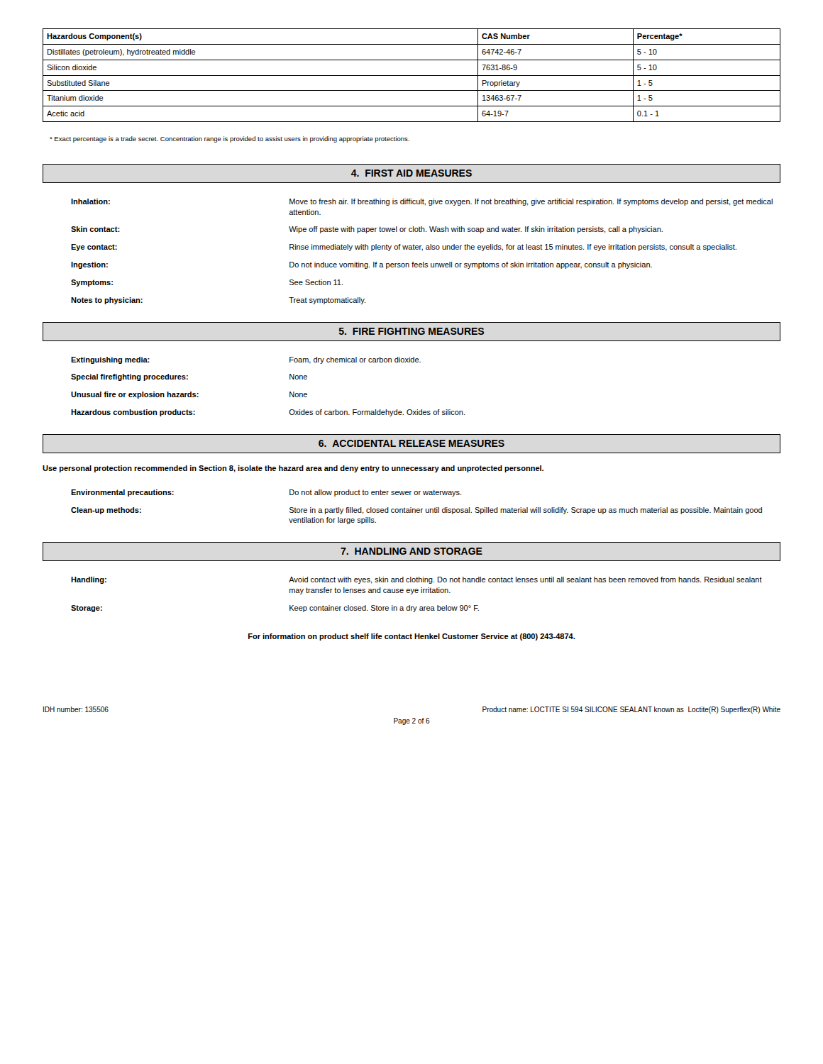| Hazardous Component(s) | CAS Number | Percentage* |
| --- | --- | --- |
| Distillates (petroleum), hydrotreated middle | 64742-46-7 | 5 - 10 |
| Silicon dioxide | 7631-86-9 | 5 - 10 |
| Substituted Silane | Proprietary | 1 - 5 |
| Titanium dioxide | 13463-67-7 | 1 - 5 |
| Acetic acid | 64-19-7 | 0.1 - 1 |
* Exact percentage is a trade secret. Concentration range is provided to assist users in providing appropriate protections.
4. FIRST AID MEASURES
| Inhalation: | Move to fresh air. If breathing is difficult, give oxygen. If not breathing, give artificial respiration. If symptoms develop and persist, get medical attention. |
| Skin contact: | Wipe off paste with paper towel or cloth. Wash with soap and water. If skin irritation persists, call a physician. |
| Eye contact: | Rinse immediately with plenty of water, also under the eyelids, for at least 15 minutes. If eye irritation persists, consult a specialist. |
| Ingestion: | Do not induce vomiting. If a person feels unwell or symptoms of skin irritation appear, consult a physician. |
| Symptoms: | See Section 11. |
| Notes to physician: | Treat symptomatically. |
5. FIRE FIGHTING MEASURES
| Extinguishing media: | Foam, dry chemical or carbon dioxide. |
| Special firefighting procedures: | None |
| Unusual fire or explosion hazards: | None |
| Hazardous combustion products: | Oxides of carbon. Formaldehyde. Oxides of silicon. |
6. ACCIDENTAL RELEASE MEASURES
Use personal protection recommended in Section 8, isolate the hazard area and deny entry to unnecessary and unprotected personnel.
| Environmental precautions: | Do not allow product to enter sewer or waterways. |
| Clean-up methods: | Store in a partly filled, closed container until disposal. Spilled material will solidify. Scrape up as much material as possible. Maintain good ventilation for large spills. |
7. HANDLING AND STORAGE
| Handling: | Avoid contact with eyes, skin and clothing. Do not handle contact lenses until all sealant has been removed from hands. Residual sealant may transfer to lenses and cause eye irritation. |
| Storage: | Keep container closed. Store in a dry area below 90° F. |
For information on product shelf life contact Henkel Customer Service at (800) 243-4874.
IDH number: 135506 Product name: LOCTITE SI 594 SILICONE SEALANT known as Loctite(R) Superflex(R) White
Page 2 of 6